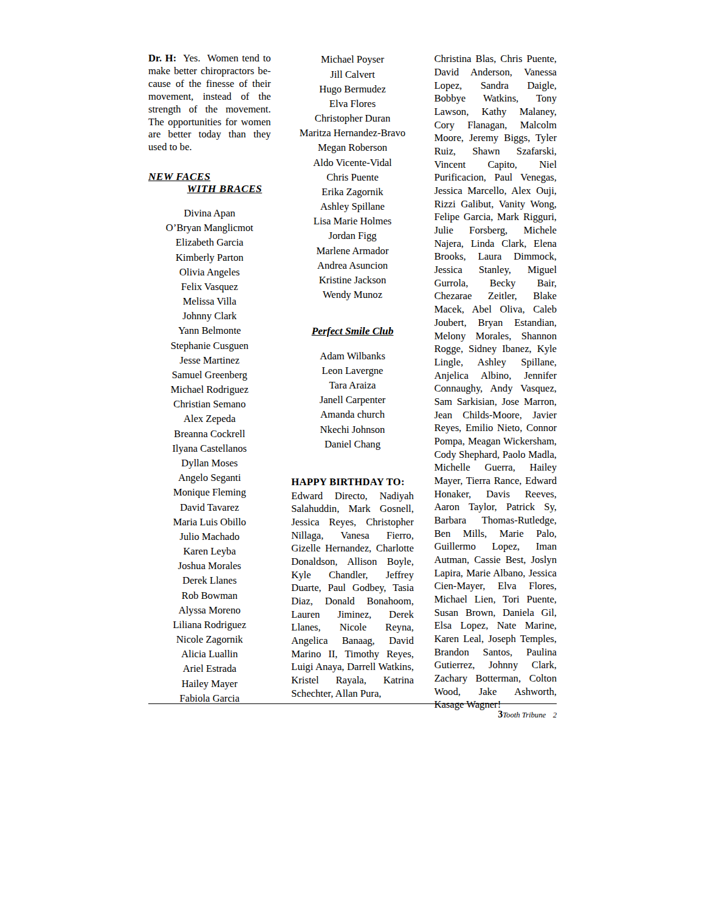Dr. H: Yes. Women tend to make better chiropractors because of the finesse of their movement, instead of the strength of the movement. The opportunities for women are better today than they used to be.
NEW FACESWITH BRACES
Divina Apan
O’Bryan Manglicmot
Elizabeth Garcia
Kimberly Parton
Olivia Angeles
Felix Vasquez
Melissa Villa
Johnny Clark
Yann Belmonte
Stephanie Cusguen
Jesse Martinez
Samuel Greenberg
Michael Rodriguez
Christian Semano
Alex Zepeda
Breanna Cockrell
Ilyana Castellanos
Dyllan Moses
Angelo Seganti
Monique Fleming
David Tavarez
Maria Luis Obillo
Julio Machado
Karen Leyba
Joshua Morales
Derek Llanes
Rob Bowman
Alyssa Moreno
Liliana Rodriguez
Nicole Zagornik
Alicia Luallin
Ariel Estrada
Hailey Mayer
Fabiola Garcia
Michael Poyser
Jill Calvert
Hugo Bermudez
Elva Flores
Christopher Duran
Maritza Hernandez-Bravo
Megan Roberson
Aldo Vicente-Vidal
Chris Puente
Erika Zagornik
Ashley Spillane
Lisa Marie Holmes
Jordan Figg
Marlene Armador
Andrea Asuncion
Kristine Jackson
Wendy Munoz
Perfect Smile Club
Adam Wilbanks
Leon Lavergne
Tara Araiza
Janell Carpenter
Amanda church
Nkechi Johnson
Daniel Chang
HAPPY BIRTHDAY TO:
Edward Directo, Nadiyah Salahuddin, Mark Gosnell, Jessica Reyes, Christopher Nillaga, Vanesa Fierro, Gizelle Hernandez, Charlotte Donaldson, Allison Boyle, Kyle Chandler, Jeffrey Duarte, Paul Godbey, Tasia Diaz, Donald Bonahoom, Lauren Jiminez, Derek Llanes, Nicole Reyna, Angelica Banaag, David Marino II, Timothy Reyes, Luigi Anaya, Darrell Watkins, Kristel Rayala, Katrina Schechter, Allan Pura,
Christina Blas, Chris Puente, David Anderson, Vanessa Lopez, Sandra Daigle, Bobbye Watkins, Tony Lawson, Kathy Malaney, Cory Flanagan, Malcolm Moore, Jeremy Biggs, Tyler Ruiz, Shawn Szafarski, Vincent Capito, Niel Purificacion, Paul Venegas, Jessica Marcello, Alex Ouji, Rizzi Galibut, Vanity Wong, Felipe Garcia, Mark Rigguri, Julie Forsberg, Michele Najera, Linda Clark, Elena Brooks, Laura Dimmock, Jessica Stanley, Miguel Gurrola, Becky Bair, Chezarae Zeitler, Blake Macek, Abel Oliva, Caleb Joubert, Bryan Estandian, Melony Morales, Shannon Rogge, Sidney Ibanez, Kyle Lingle, Ashley Spillane, Anjelica Albino, Jennifer Connaughy, Andy Vasquez, Sam Sarkisian, Jose Marron, Jean Childs-Moore, Javier Reyes, Emilio Nieto, Connor Pompa, Meagan Wickersham, Cody Shephard, Paolo Madla, Michelle Guerra, Hailey Mayer, Tierra Rance, Edward Honaker, Davis Reeves, Aaron Taylor, Patrick Sy, Barbara Thomas-Rutledge, Ben Mills, Marie Palo, Guillermo Lopez, Iman Autman, Cassie Best, Joslyn Lapira, Marie Albano, Jessica Cien-Mayer, Elva Flores, Michael Lien, Tori Puente, Susan Brown, Daniela Gil, Elsa Lopez, Nate Marine, Karen Leal, Joseph Temples, Brandon Santos, Paulina Gutierrez, Johnny Clark, Zachary Botterman, Colton Wood, Jake Ashworth, Kasage Wagner!
3 Tooth Tribune 2